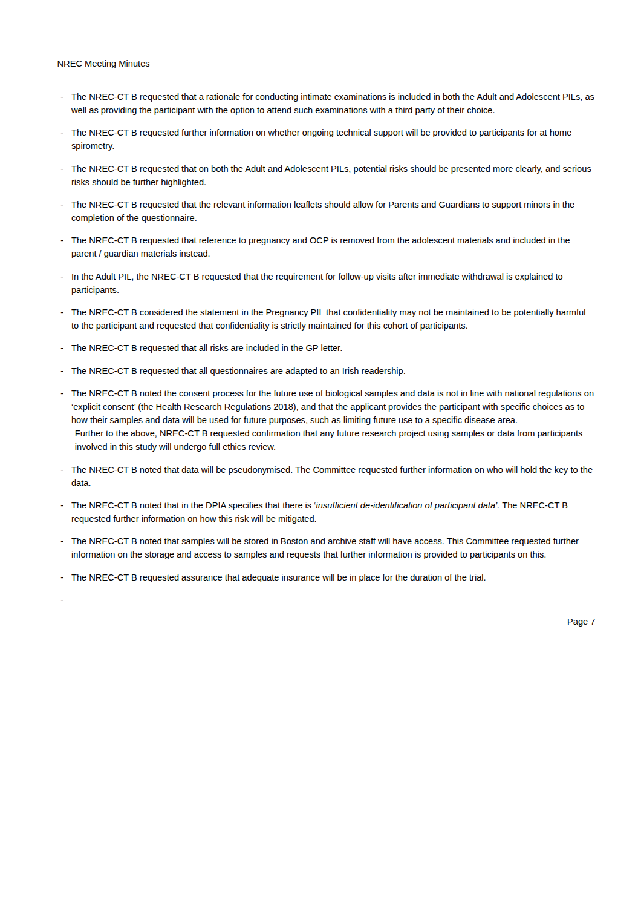NREC Meeting Minutes
The NREC-CT B requested that a rationale for conducting intimate examinations is included in both the Adult and Adolescent PILs, as well as providing the participant with the option to attend such examinations with a third party of their choice.
The NREC-CT B requested further information on whether ongoing technical support will be provided to participants for at home spirometry.
The NREC-CT B requested that on both the Adult and Adolescent PILs, potential risks should be presented more clearly, and serious risks should be further highlighted.
The NREC-CT B requested that the relevant information leaflets should allow for Parents and Guardians to support minors in the completion of the questionnaire.
The NREC-CT B requested that reference to pregnancy and OCP is removed from the adolescent materials and included in the parent / guardian materials instead.
In the Adult PIL, the NREC-CT B requested that the requirement for follow-up visits after immediate withdrawal is explained to participants.
The NREC-CT B considered the statement in the Pregnancy PIL that confidentiality may not be maintained to be potentially harmful to the participant and requested that confidentiality is strictly maintained for this cohort of participants.
The NREC-CT B requested that all risks are included in the GP letter.
The NREC-CT B requested that all questionnaires are adapted to an Irish readership.
The NREC-CT B noted the consent process for the future use of biological samples and data is not in line with national regulations on ‘explicit consent’ (the Health Research Regulations 2018), and that the applicant provides the participant with specific choices as to how their samples and data will be used for future purposes, such as limiting future use to a specific disease area.
Further to the above, NREC-CT B requested confirmation that any future research project using samples or data from participants involved in this study will undergo full ethics review.
The NREC-CT B noted that data will be pseudonymised. The Committee requested further information on who will hold the key to the data.
The NREC-CT B noted that in the DPIA specifies that there is ‘insufficient de-identification of participant data’. The NREC-CT B requested further information on how this risk will be mitigated.
The NREC-CT B noted that samples will be stored in Boston and archive staff will have access. This Committee requested further information on the storage and access to samples and requests that further information is provided to participants on this.
The NREC-CT B requested assurance that adequate insurance will be in place for the duration of the trial.
Page 7